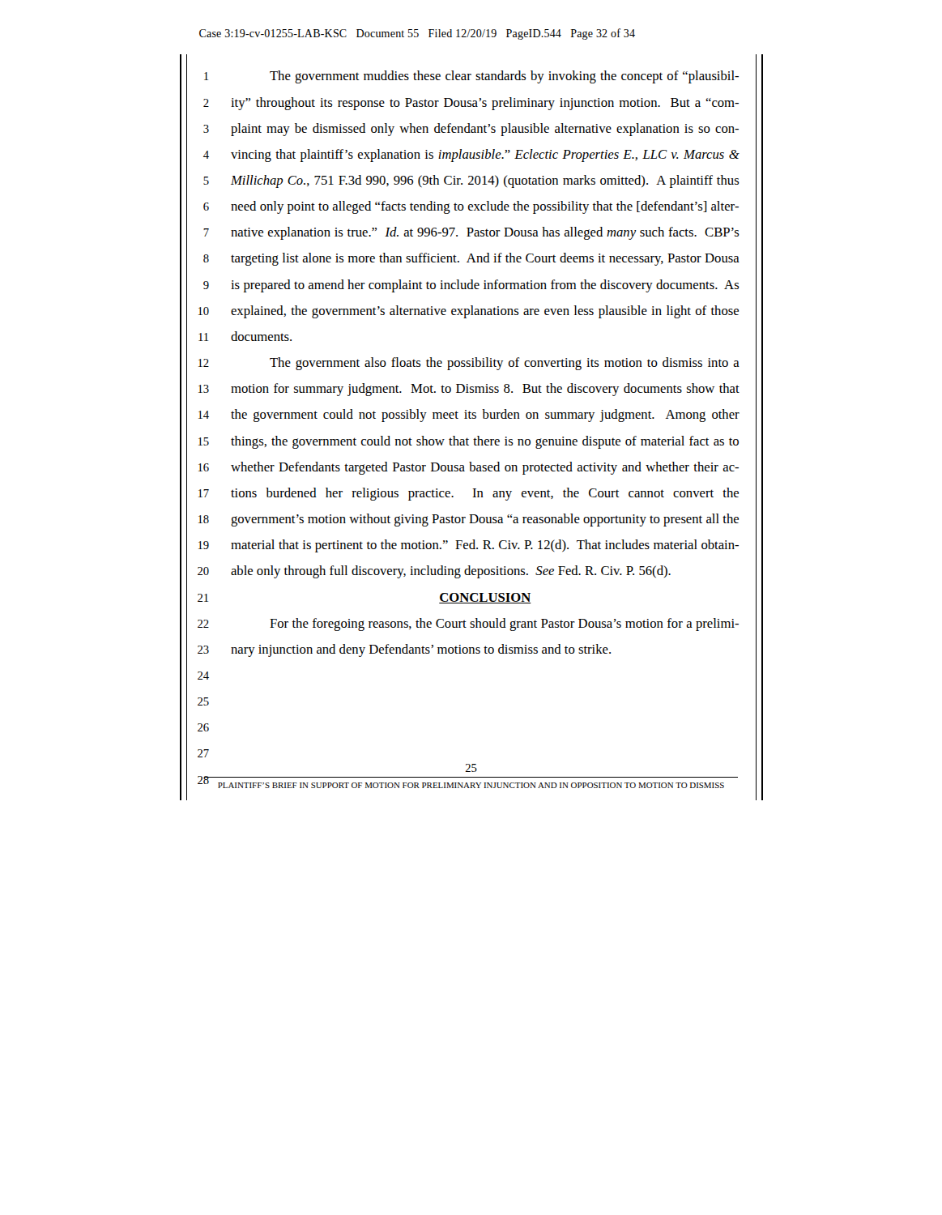Case 3:19-cv-01255-LAB-KSC Document 55 Filed 12/20/19 PageID.544 Page 32 of 34
1
2
3
4
5
6
7
8
9
10
11
12
13
14
15
16
17
18
19
20
21
22
23
24
25
26
27
28
The government muddies these clear standards by invoking the concept of “plausibility” throughout its response to Pastor Dousa’s preliminary injunction motion. But a “complaint may be dismissed only when defendant’s plausible alternative explanation is so convincing that plaintiff’s explanation is implausible.” Eclectic Properties E., LLC v. Marcus & Millichap Co., 751 F.3d 990, 996 (9th Cir. 2014) (quotation marks omitted). A plaintiff thus need only point to alleged “facts tending to exclude the possibility that the [defendant’s] alternative explanation is true.” Id. at 996-97. Pastor Dousa has alleged many such facts. CBP’s targeting list alone is more than sufficient. And if the Court deems it necessary, Pastor Dousa is prepared to amend her complaint to include information from the discovery documents. As explained, the government’s alternative explanations are even less plausible in light of those documents.
The government also floats the possibility of converting its motion to dismiss into a motion for summary judgment. Mot. to Dismiss 8. But the discovery documents show that the government could not possibly meet its burden on summary judgment. Among other things, the government could not show that there is no genuine dispute of material fact as to whether Defendants targeted Pastor Dousa based on protected activity and whether their actions burdened her religious practice. In any event, the Court cannot convert the government’s motion without giving Pastor Dousa “a reasonable opportunity to present all the material that is pertinent to the motion.” Fed. R. Civ. P. 12(d). That includes material obtainable only through full discovery, including depositions. See Fed. R. Civ. P. 56(d).
CONCLUSION
For the foregoing reasons, the Court should grant Pastor Dousa’s motion for a preliminary injunction and deny Defendants’ motions to dismiss and to strike.
25
PLAINTIFF’S BRIEF IN SUPPORT OF MOTION FOR PRELIMINARY INJUNCTION AND IN OPPOSITION TO MOTION TO DISMISS